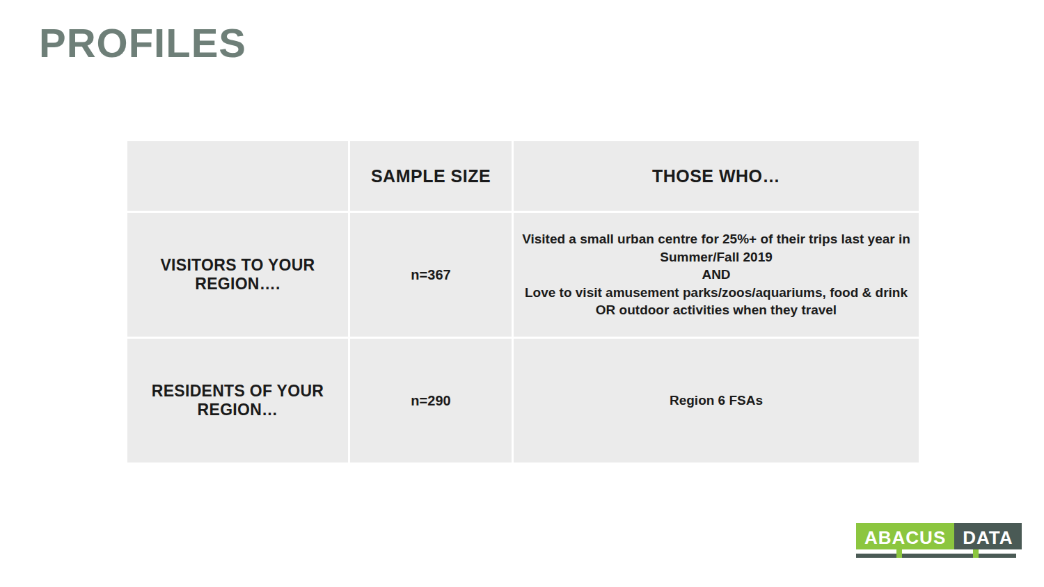PROFILES
| | SAMPLE SIZE | THOSE WHO… |
| --- | --- | --- |
| VISITORS TO YOUR REGION…. | n=367 | Visited a small urban centre for 25%+ of their trips last year in Summer/Fall 2019 AND Love to visit amusement parks/zoos/aquariums, food & drink OR outdoor activities when they travel |
| RESIDENTS OF YOUR REGION… | n=290 | Region 6 FSAs |
ABACUS
DATA